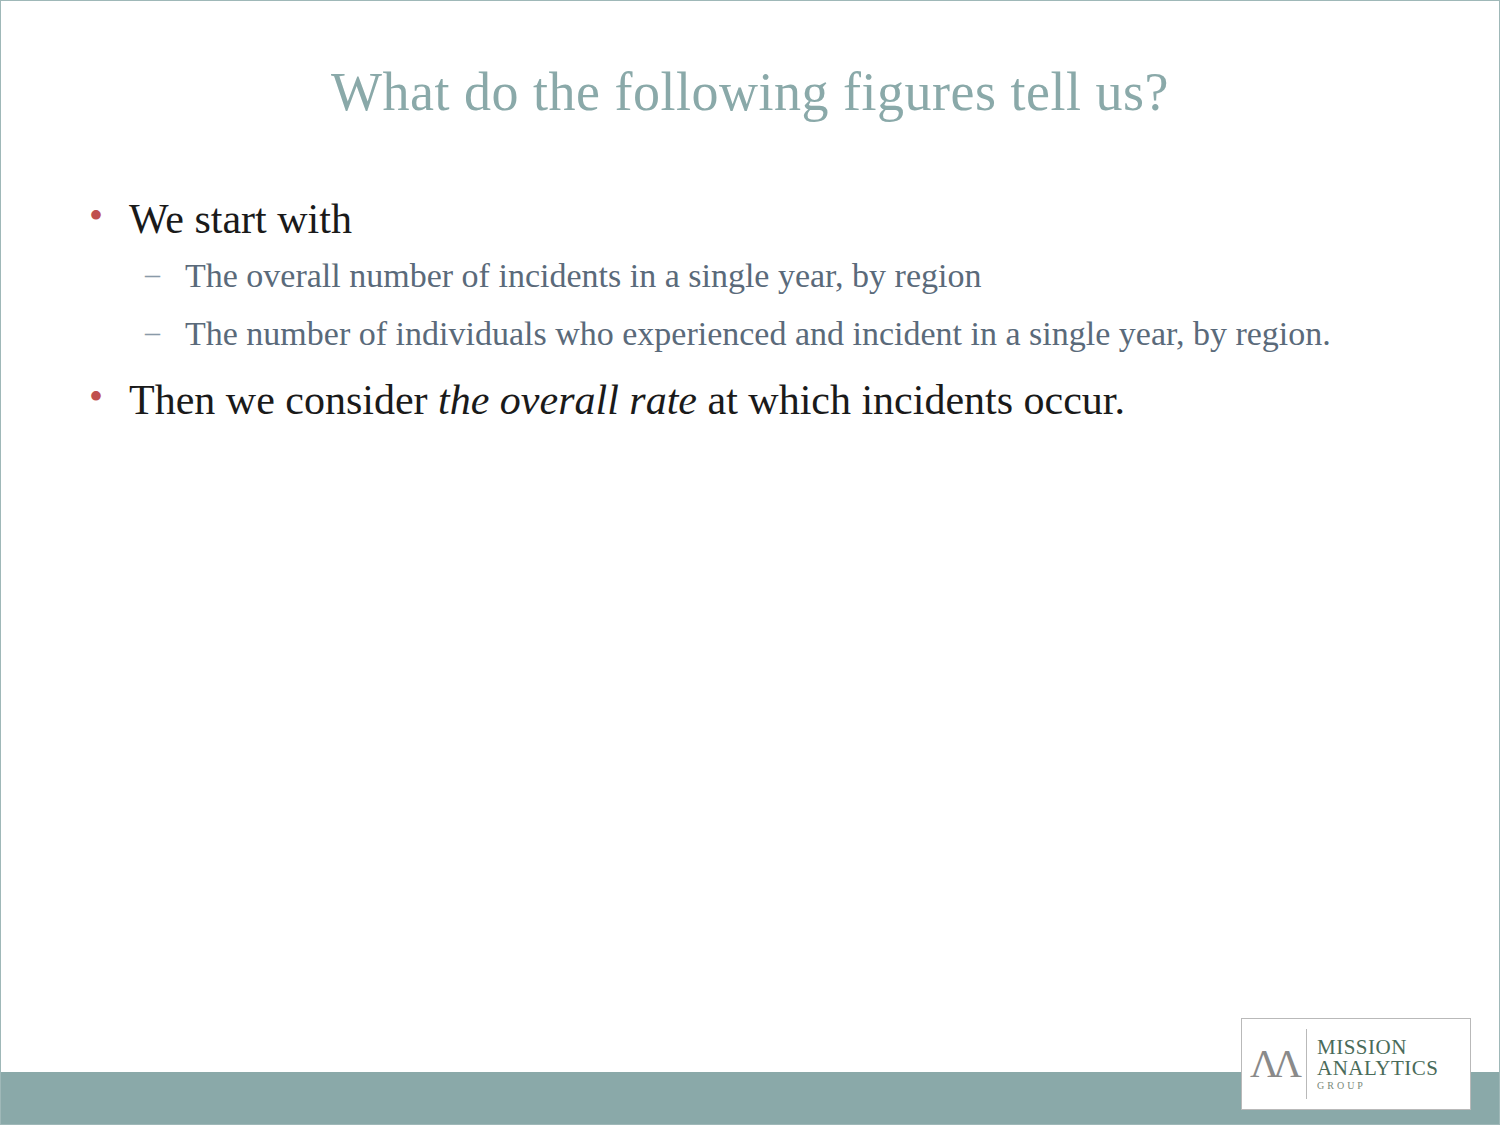What do the following figures tell us?
We start with
The overall number of incidents in a single year, by region
The number of individuals who experienced and incident in a single year, by region.
Then we consider the overall rate at which incidents occur.
ΛΛ
Mission
Analytics
Group